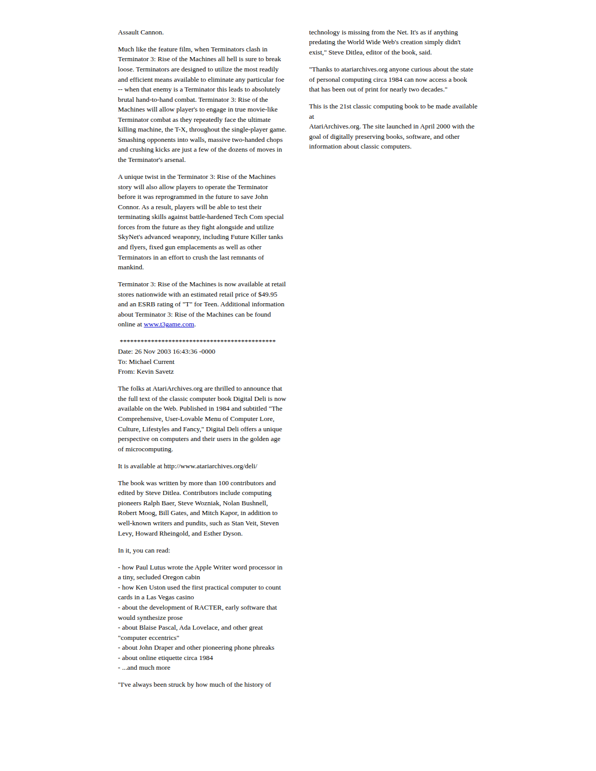Assault Cannon.
Much like the feature film, when Terminators clash in Terminator 3: Rise of the Machines all hell is sure to break loose. Terminators are designed to utilize the most readily and efficient means available to eliminate any particular foe -- when that enemy is a Terminator this leads to absolutely brutal hand-to-hand combat. Terminator 3: Rise of the Machines will allow player's to engage in true movie-like Terminator combat as they repeatedly face the ultimate killing machine, the T-X, throughout the single-player game. Smashing opponents into walls, massive two-handed chops and crushing kicks are just a few of the dozens of moves in the Terminator's arsenal.
A unique twist in the Terminator 3: Rise of the Machines story will also allow players to operate the Terminator before it was reprogrammed in the future to save John Connor. As a result, players will be able to test their terminating skills against battle-hardened Tech Com special forces from the future as they fight alongside and utilize SkyNet's advanced weaponry, including Future Killer tanks and flyers, fixed gun emplacements as well as other Terminators in an effort to crush the last remnants of mankind.
Terminator 3: Rise of the Machines is now available at retail stores nationwide with an estimated retail price of $49.95 and an ESRB rating of "T" for Teen. Additional information about Terminator 3: Rise of the Machines can be found online at www.t3game.com.
*********************************************
Date: 26 Nov 2003 16:43:36 -0000
To: Michael Current
From: Kevin Savetz
The folks at AtariArchives.org are thrilled to announce that the full text of the classic computer book Digital Deli is now available on the Web. Published in 1984 and subtitled "The Comprehensive, User-Lovable Menu of Computer Lore, Culture, Lifestyles and Fancy," Digital Deli offers a unique perspective on computers and their users in the golden age of microcomputing.
It is available at http://www.atariarchives.org/deli/
The book was written by more than 100 contributors and edited by Steve Ditlea. Contributors include computing pioneers Ralph Baer, Steve Wozniak, Nolan Bushnell, Robert Moog, Bill Gates, and Mitch Kapor, in addition to well-known writers and pundits, such as Stan Veit, Steven
Levy, Howard Rheingold, and Esther Dyson.
In it, you can read:
- how Paul Lutus wrote the Apple Writer word processor in a tiny, secluded Oregon cabin
- how Ken Uston used the first practical computer to count cards in a Las Vegas casino
- about the development of RACTER, early software that would synthesize prose
- about Blaise Pascal, Ada Lovelace, and other great "computer eccentrics"
- about John Draper and other pioneering phone phreaks
- about online etiquette circa 1984
- ...and much more
"I've always been struck by how much of the history of
technology is missing from the Net. It's as if anything predating the World Wide Web's creation simply didn't exist," Steve Ditlea, editor of the book, said.
"Thanks to atariarchives.org anyone curious about the state of personal computing circa 1984 can now access a book that has been out of print for nearly two decades."
This is the 21st classic computing book to be made available at
AtariArchives.org. The site launched in April 2000 with the goal of digitally preserving books, software, and other information about classic computers.